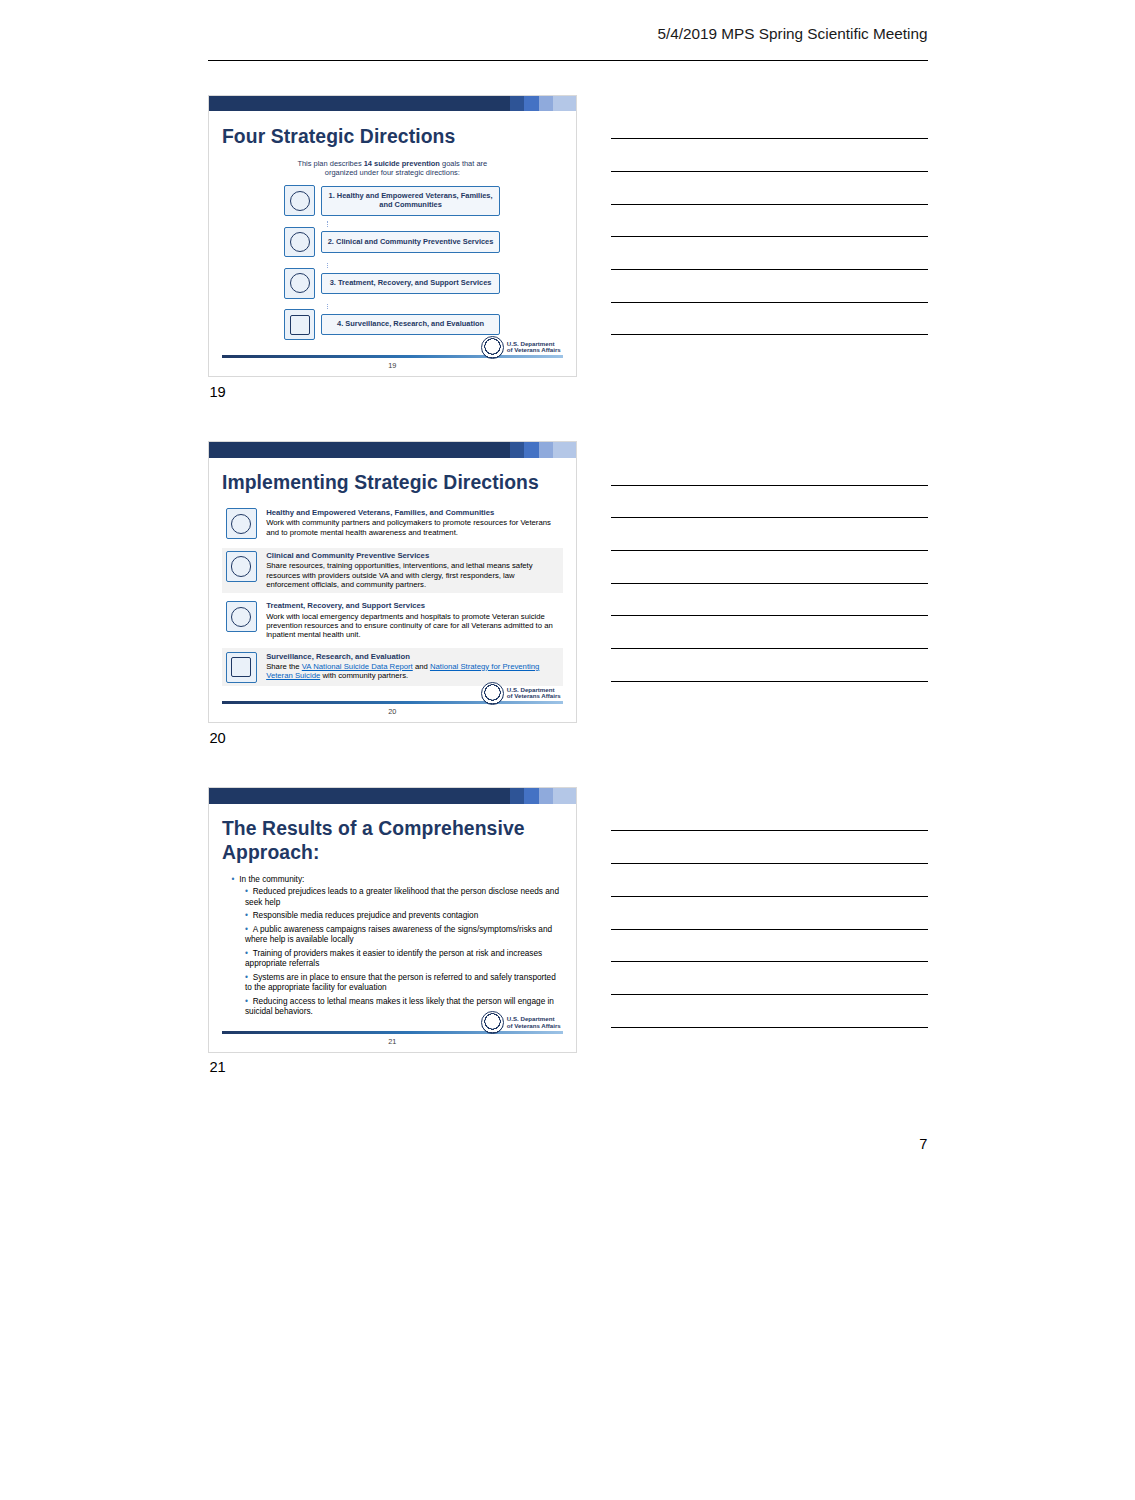5/4/2019 MPS Spring Scientific Meeting
Four Strategic Directions
This plan describes 14 suicide prevention goals that are organized under four strategic directions:
1. Healthy and Empowered Veterans, Families, and Communities
2. Clinical and Community Preventive Services
3. Treatment, Recovery, and Support Services
4. Surveillance, Research, and Evaluation
U.S. Department
of Veterans Affairs
19
19
Implementing Strategic Directions
Healthy and Empowered Veterans, Families, and Communities Work with community partners and policymakers to promote resources for Veterans and to promote mental health awareness and treatment.
Clinical and Community Preventive Services Share resources, training opportunities, interventions, and lethal means safety resources with providers outside VA and with clergy, first responders, law enforcement officials, and community partners.
Treatment, Recovery, and Support Services Work with local emergency departments and hospitals to promote Veteran suicide prevention resources and to ensure continuity of care for all Veterans admitted to an inpatient mental health unit.
Surveillance, Research, and Evaluation Share the VA National Suicide Data Report and National Strategy for Preventing Veteran Suicide with community partners.
U.S. Department
of Veterans Affairs
20
20
The Results of a Comprehensive Approach:
In the community:
Reduced prejudices leads to a greater likelihood that the person disclose needs and seek help
Responsible media reduces prejudice and prevents contagion
A public awareness campaigns raises awareness of the signs/symptoms/risks and where help is available locally
Training of providers makes it easier to identify the person at risk and increases appropriate referrals
Systems are in place to ensure that the person is referred to and safely transported to the appropriate facility for evaluation
Reducing access to lethal means makes it less likely that the person will engage in suicidal behaviors.
U.S. Department
of Veterans Affairs
21
21
7